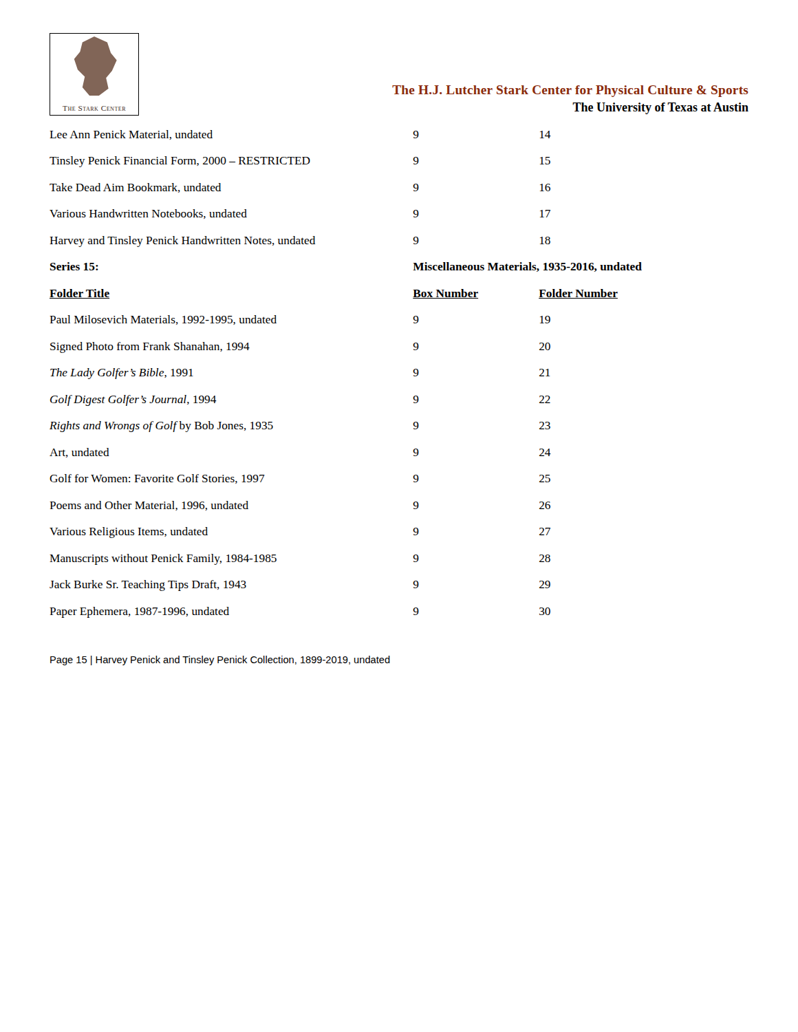The Stark Center
The H.J. Lutcher Stark Center for Physical Culture & Sports
The University of Texas at Austin
| Lee Ann Penick Material, undated | 9 | 14 |
| Tinsley Penick Financial Form, 2000 – RESTRICTED | 9 | 15 |
| Take Dead Aim Bookmark, undated | 9 | 16 |
| Various Handwritten Notebooks, undated | 9 | 17 |
| Harvey and Tinsley Penick Handwritten Notes, undated | 9 | 18 |
| Series 15: | Miscellaneous Materials, 1935-2016, undated |
| Folder Title | Box Number | Folder Number |
| Paul Milosevich Materials, 1992-1995, undated | 9 | 19 |
| Signed Photo from Frank Shanahan, 1994 | 9 | 20 |
| The Lady Golfer’s Bible , 1991 | 9 | 21 |
| Golf Digest Golfer’s Journal , 1994 | 9 | 22 |
| Rights and Wrongs of Golf by Bob Jones, 1935 | 9 | 23 |
| Art, undated | 9 | 24 |
| Golf for Women: Favorite Golf Stories, 1997 | 9 | 25 |
| Poems and Other Material, 1996, undated | 9 | 26 |
| Various Religious Items, undated | 9 | 27 |
| Manuscripts without Penick Family, 1984-1985 | 9 | 28 |
| Jack Burke Sr. Teaching Tips Draft, 1943 | 9 | 29 |
| Paper Ephemera, 1987-1996, undated | 9 | 30 |
Page 15 | Harvey Penick and Tinsley Penick Collection, 1899-2019, undated